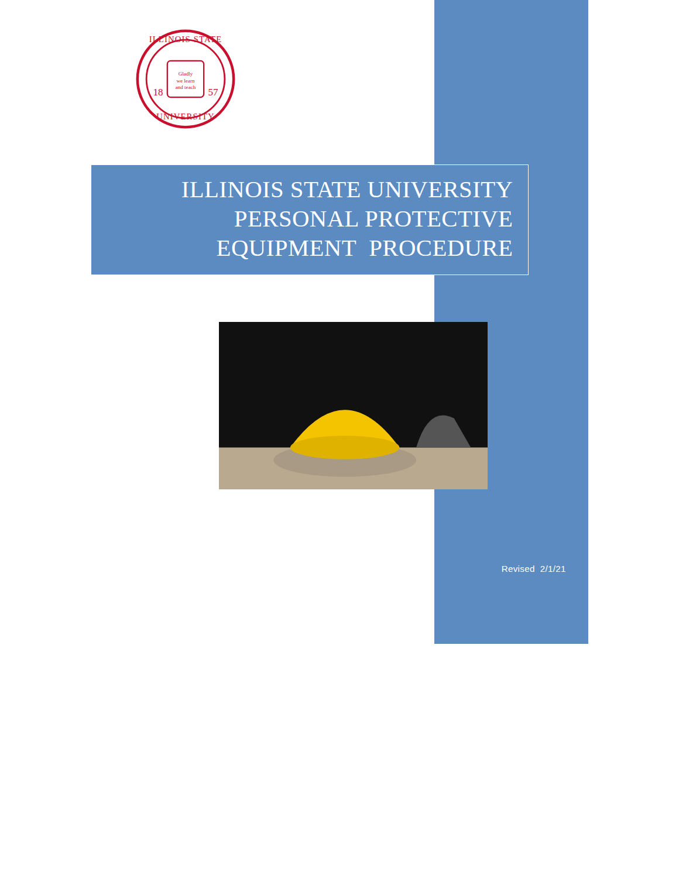ILLINOIS STATE UNIVERSITY PERSONAL PROTECTIVE EQUIPMENT PROCEDURE
Revised 2/1/21